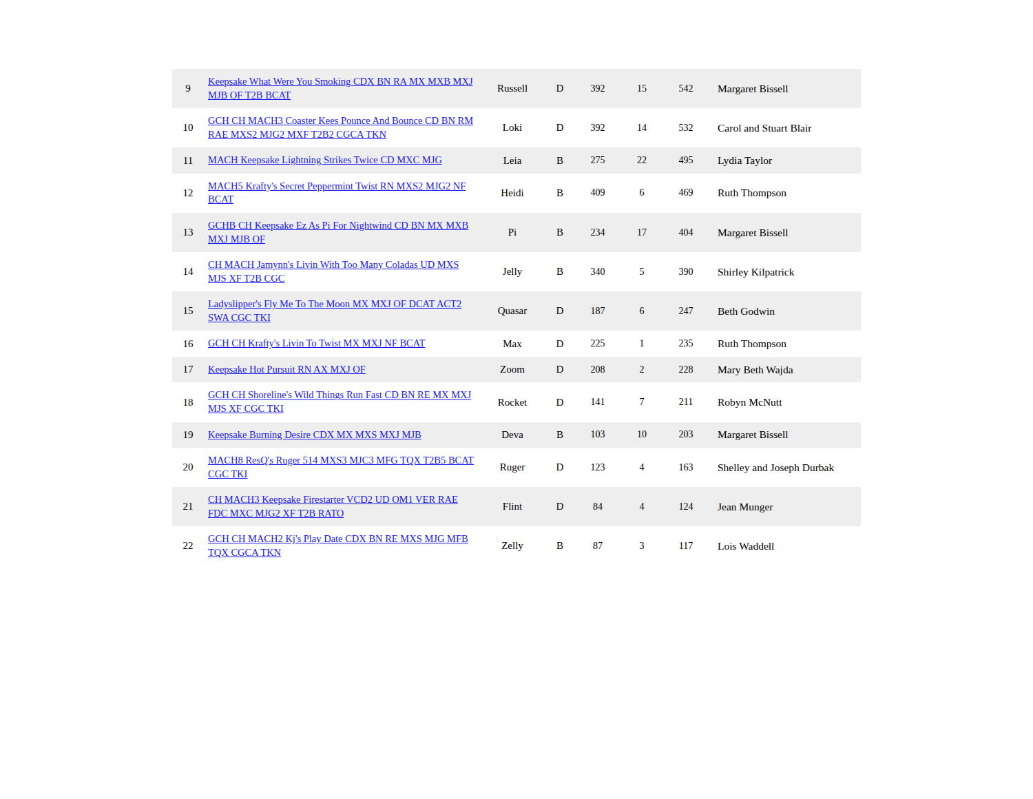| 9 | Keepsake What Were You Smoking CDX BN RA MX MXB MXJ MJB OF T2B BCAT | Russell | D | 392 | 15 | 542 | Margaret Bissell |
| 10 | GCH CH MACH3 Coaster Kees Pounce And Bounce CD BN RM RAE MXS2 MJG2 MXF T2B2 CGCA TKN | Loki | D | 392 | 14 | 532 | Carol and Stuart Blair |
| 11 | MACH Keepsake Lightning Strikes Twice CD MXC MJG | Leia | B | 275 | 22 | 495 | Lydia Taylor |
| 12 | MACH5 Krafty's Secret Peppermint Twist RN MXS2 MJG2 NF BCAT | Heidi | B | 409 | 6 | 469 | Ruth Thompson |
| 13 | GCHB CH Keepsake Ez As Pi For Nightwind CD BN MX MXB MXJ MJB OF | Pi | B | 234 | 17 | 404 | Margaret Bissell |
| 14 | CH MACH Jamynn's Livin With Too Many Coladas UD MXS MJS XF T2B CGC | Jelly | B | 340 | 5 | 390 | Shirley Kilpatrick |
| 15 | Ladyslipper's Fly Me To The Moon MX MXJ OF DCAT ACT2 SWA CGC TKI | Quasar | D | 187 | 6 | 247 | Beth Godwin |
| 16 | GCH CH Krafty's Livin To Twist MX MXJ NF BCAT | Max | D | 225 | 1 | 235 | Ruth Thompson |
| 17 | Keepsake Hot Pursuit RN AX MXJ OF | Zoom | D | 208 | 2 | 228 | Mary Beth Wajda |
| 18 | GCH CH Shoreline's Wild Things Run Fast CD BN RE MX MXJ MJS XF CGC TKI | Rocket | D | 141 | 7 | 211 | Robyn McNutt |
| 19 | Keepsake Burning Desire CDX MX MXS MXJ MJB | Deva | B | 103 | 10 | 203 | Margaret Bissell |
| 20 | MACH8 ResQ's Ruger 514 MXS3 MJC3 MFG TQX T2B5 BCAT CGC TKI | Ruger | D | 123 | 4 | 163 | Shelley and Joseph Durbak |
| 21 | CH MACH3 Keepsake Firestarter VCD2 UD OM1 VER RAE FDC MXC MJG2 XF T2B RATO | Flint | D | 84 | 4 | 124 | Jean Munger |
| 22 | GCH CH MACH2 Kj's Play Date CDX BN RE MXS MJG MFB TQX CGCA TKN | Zelly | B | 87 | 3 | 117 | Lois Waddell |